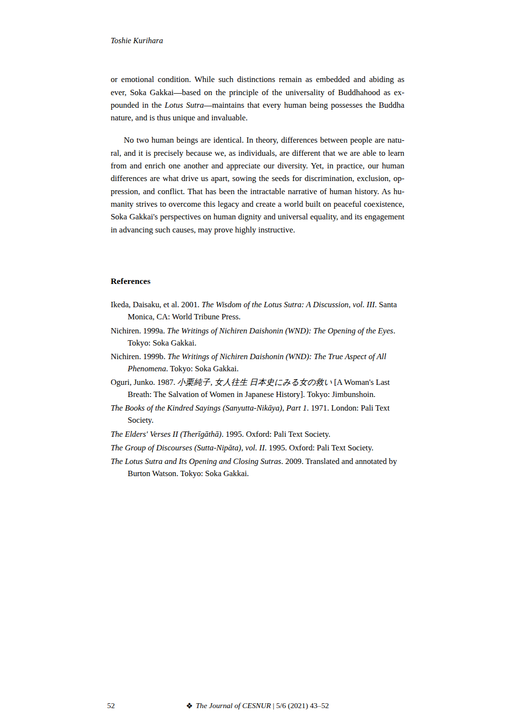Toshie Kurihara
or emotional condition. While such distinctions remain as embedded and abiding as ever, Soka Gakkai—based on the principle of the universality of Buddhahood as expounded in the Lotus Sutra—maintains that every human being possesses the Buddha nature, and is thus unique and invaluable.
No two human beings are identical. In theory, differences between people are natural, and it is precisely because we, as individuals, are different that we are able to learn from and enrich one another and appreciate our diversity. Yet, in practice, our human differences are what drive us apart, sowing the seeds for discrimination, exclusion, oppression, and conflict. That has been the intractable narrative of human history. As humanity strives to overcome this legacy and create a world built on peaceful coexistence, Soka Gakkai's perspectives on human dignity and universal equality, and its engagement in advancing such causes, may prove highly instructive.
References
Ikeda, Daisaku, et al. 2001. The Wisdom of the Lotus Sutra: A Discussion, vol. III. Santa Monica, CA: World Tribune Press.
Nichiren. 1999a. The Writings of Nichiren Daishonin (WND): The Opening of the Eyes. Tokyo: Soka Gakkai.
Nichiren. 1999b. The Writings of Nichiren Daishonin (WND): The True Aspect of All Phenomena. Tokyo: Soka Gakkai.
Oguri, Junko. 1987. 小栗純子, 女人往生 日本史にみる女の救い [A Woman's Last Breath: The Salvation of Women in Japanese History]. Tokyo: Jimbunshoin.
The Books of the Kindred Sayings (Sanyutta-Nikāya), Part 1. 1971. London: Pali Text Society.
The Elders' Verses II (Therīgāthā). 1995. Oxford: Pali Text Society.
The Group of Discourses (Sutta-Nipāta), vol. II. 1995. Oxford: Pali Text Society.
The Lotus Sutra and Its Opening and Closing Sutras. 2009. Translated and annotated by Burton Watson. Tokyo: Soka Gakkai.
52
❖The Journal of CESNUR | 5/6 (2021) 43–52